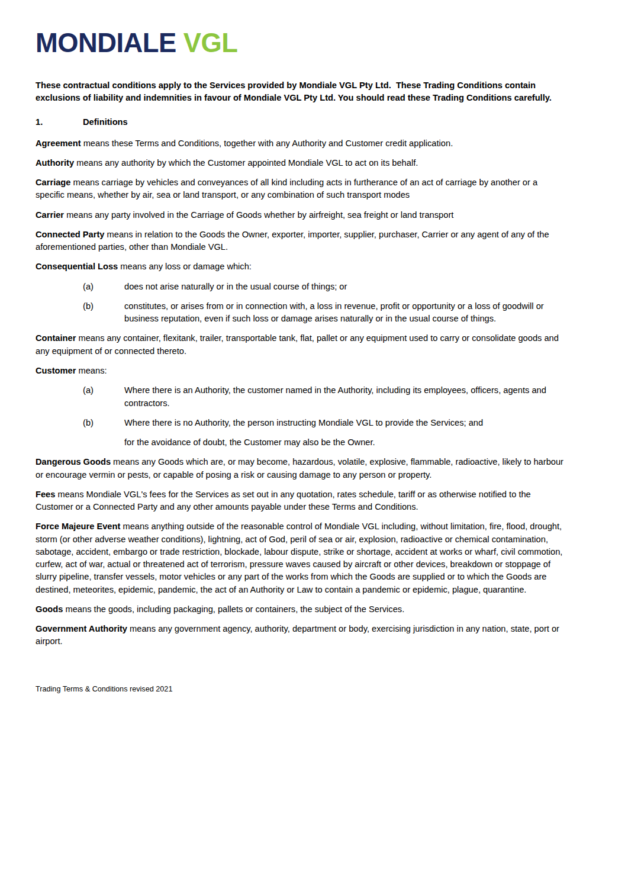MONDIALE VGL
These contractual conditions apply to the Services provided by Mondiale VGL Pty Ltd. These Trading Conditions contain exclusions of liability and indemnities in favour of Mondiale VGL Pty Ltd. You should read these Trading Conditions carefully.
1. Definitions
Agreement means these Terms and Conditions, together with any Authority and Customer credit application.
Authority means any authority by which the Customer appointed Mondiale VGL to act on its behalf.
Carriage means carriage by vehicles and conveyances of all kind including acts in furtherance of an act of carriage by another or a specific means, whether by air, sea or land transport, or any combination of such transport modes
Carrier means any party involved in the Carriage of Goods whether by airfreight, sea freight or land transport
Connected Party means in relation to the Goods the Owner, exporter, importer, supplier, purchaser, Carrier or any agent of any of the aforementioned parties, other than Mondiale VGL.
Consequential Loss means any loss or damage which:
does not arise naturally or in the usual course of things; or
constitutes, or arises from or in connection with, a loss in revenue, profit or opportunity or a loss of goodwill or business reputation, even if such loss or damage arises naturally or in the usual course of things.
Container means any container, flexitank, trailer, transportable tank, flat, pallet or any equipment used to carry or consolidate goods and any equipment of or connected thereto.
Customer means:
Where there is an Authority, the customer named in the Authority, including its employees, officers, agents and contractors.
Where there is no Authority, the person instructing Mondiale VGL to provide the Services; and
for the avoidance of doubt, the Customer may also be the Owner.
Dangerous Goods means any Goods which are, or may become, hazardous, volatile, explosive, flammable, radioactive, likely to harbour or encourage vermin or pests, or capable of posing a risk or causing damage to any person or property.
Fees means Mondiale VGL's fees for the Services as set out in any quotation, rates schedule, tariff or as otherwise notified to the Customer or a Connected Party and any other amounts payable under these Terms and Conditions.
Force Majeure Event means anything outside of the reasonable control of Mondiale VGL including, without limitation, fire, flood, drought, storm (or other adverse weather conditions), lightning, act of God, peril of sea or air, explosion, radioactive or chemical contamination, sabotage, accident, embargo or trade restriction, blockade, labour dispute, strike or shortage, accident at works or wharf, civil commotion, curfew, act of war, actual or threatened act of terrorism, pressure waves caused by aircraft or other devices, breakdown or stoppage of slurry pipeline, transfer vessels, motor vehicles or any part of the works from which the Goods are supplied or to which the Goods are destined, meteorites, epidemic, pandemic, the act of an Authority or Law to contain a pandemic or epidemic, plague, quarantine.
Goods means the goods, including packaging, pallets or containers, the subject of the Services.
Government Authority means any government agency, authority, department or body, exercising jurisdiction in any nation, state, port or airport.
Trading Terms & Conditions revised 2021